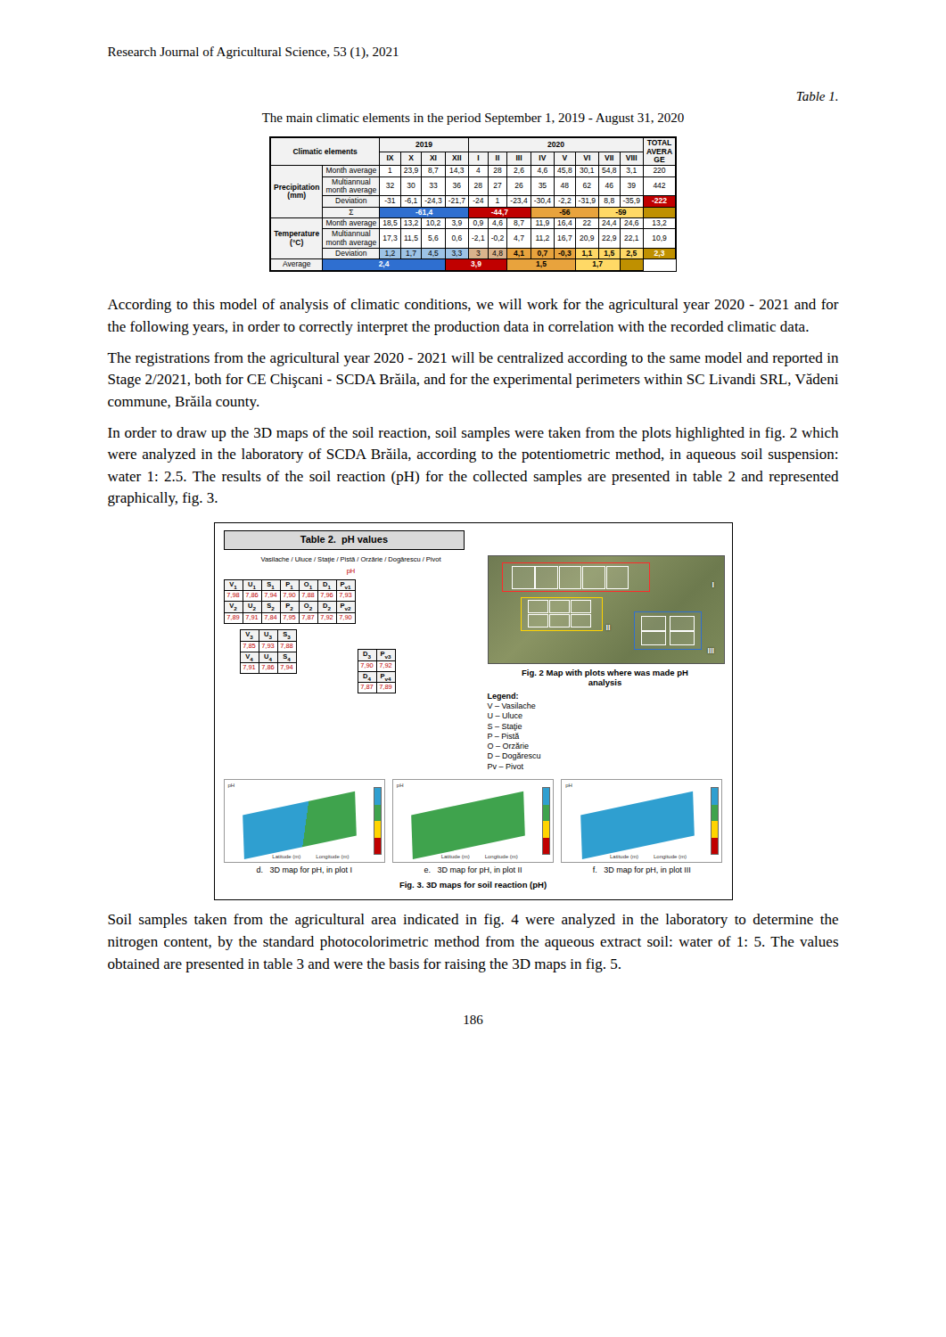Research Journal of Agricultural Science, 53 (1), 2021
Table 1.
The main climatic elements in the period September 1, 2019 - August 31, 2020
| Climatic elements | 2019 | 2020 | TOTAL AVERA GE |
| --- | --- | --- | --- |
| IX | X | XI | XII | I | II | III | IV | V | VI | VII | VIII |
| Precipitation (mm) | Month average | 1 | 23,9 | 8,7 | 14,3 | 4 | 28 | 2,6 | 4,6 | 45,8 | 30,1 | 54,8 | 3,1 | 220 |
| Multiannual month average | 32 | 30 | 33 | 36 | 28 | 27 | 26 | 35 | 48 | 62 | 46 | 39 | 442 |
| Deviation | -31 | -6,1 | -24,3 | -21,7 | -24 | 1 | -23,4 | -30,4 | -2,2 | -31,9 | 8,8 | -35,9 | -222 |
| Σ | -61,4 | -44,7 | -56 | -59 | |
| Temperature (°C) | Month average | 18,5 | 13,2 | 10,2 | 3,9 | 0,9 | 4,6 | 8,7 | 11,9 | 16,4 | 22 | 24,4 | 24,6 | 13,2 |
| Multiannual month average | 17,3 | 11,5 | 5,6 | 0,6 | -2,1 | -0,2 | 4,7 | 11,2 | 16,7 | 20,9 | 22,9 | 22,1 | 10,9 |
| Deviation | 1,2 | 1,7 | 4,5 | 3,3 | 3 | 4,8 | 4,1 | 0,7 | -0,3 | 1,1 | 1,5 | 2,5 | 2,3 |
| Average | 2,4 | 3,9 | 1,5 | 1,7 | |
According to this model of analysis of climatic conditions, we will work for the agricultural year 2020 - 2021 and for the following years, in order to correctly interpret the production data in correlation with the recorded climatic data.
The registrations from the agricultural year 2020 - 2021 will be centralized according to the same model and reported in Stage 2/2021, both for CE Chişcani - SCDA Brăila, and for the experimental perimeters within SC Livandi SRL, Vădeni commune, Brăila county.
In order to draw up the 3D maps of the soil reaction, soil samples were taken from the plots highlighted in fig. 2 which were analyzed in the laboratory of SCDA Brăila, according to the potentiometric method, in aqueous soil suspension: water 1: 2.5. The results of the soil reaction (pH) for the collected samples are presented in table 2 and represented graphically, fig. 3.
Table 2. pH values
Vasilache / Uluce / Staţie / Pistă / Orzărie / Dogărescu / Pivot
pH
| V 1 | U 1 | S 1 | P 1 | O 1 | D 1 | P v1 |
| 7,98 | 7,86 | 7,94 | 7,90 | 7,88 | 7,96 | 7,93 |
| V 2 | U 2 | S 2 | P 2 | O 2 | D 2 | P v2 |
| 7,89 | 7,91 | 7,84 | 7,95 | 7,87 | 7,92 | 7,90 |
| V 3 | U 3 | S 3 |
| 7,85 | 7,93 | 7,88 |
| V 4 | U 4 | S 4 |
| 7,91 | 7,86 | 7,94 |
| D 3 | P v3 |
| 7,90 | 7,92 |
| D 4 | P v4 |
| 7,87 | 7,89 |
I
II
III
Fig. 2 Map with plots where was made pH
analysis
Legend:
V – Vasilache
U – Uluce
S – Staţie
P – Pistă
O – Orzărie
D – Dogărescu
Pv – Pivot
pH
Latitude (m) Longitude (m)
d. 3D map for pH, in plot I
pH
Latitude (m) Longitude (m)
e. 3D map for pH, in plot II
pH
Latitude (m) Longitude (m)
f. 3D map for pH, in plot III
Fig. 3. 3D maps for soil reaction (pH)
Soil samples taken from the agricultural area indicated in fig. 4 were analyzed in the laboratory to determine the nitrogen content, by the standard photocolorimetric method from the aqueous extract soil: water of 1: 5. The values obtained are presented in table 3 and were the basis for raising the 3D maps in fig. 5.
186